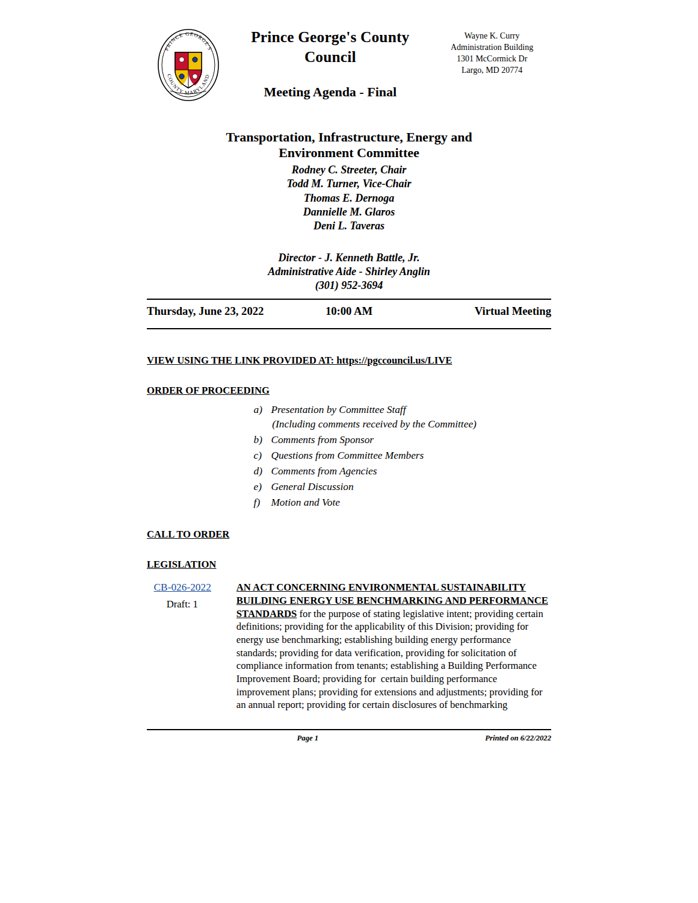PRINCE GEORGE'S COUNTY MARYLAND
Wayne K. Curry
Administration Building
1301 McCormick Dr
Largo, MD 20774
Prince George's County Council
Meeting Agenda - Final
Transportation, Infrastructure, Energy and
Environment Committee
Rodney C. Streeter, Chair
Todd M. Turner, Vice-Chair
Thomas E. Dernoga
Dannielle M. Glaros
Deni L. Taveras
Director - J. Kenneth Battle, Jr.
Administrative Aide - Shirley Anglin
(301) 952-3694
Thursday, June 23, 2022
10:00 AM
Virtual Meeting
VIEW USING THE LINK PROVIDED AT: https://pgccouncil.us/LIVE
ORDER OF PROCEEDING
a) Presentation by Committee Staff (Including comments received by the Committee)
b) Comments from Sponsor
c) Questions from Committee Members
d) Comments from Agencies
e) General Discussion
f) Motion and Vote
CALL TO ORDER
LEGISLATION
CB-026-2022
Draft: 1
AN ACT CONCERNING ENVIRONMENTAL SUSTAINABILITY BUILDING ENERGY USE BENCHMARKING AND PERFORMANCE STANDARDS for the purpose of stating legislative intent; providing certain definitions; providing for the applicability of this Division; providing for energy use benchmarking; establishing building energy performance standards; providing for data verification, providing for solicitation of compliance information from tenants; establishing a Building Performance Improvement Board; providing for certain building performance improvement plans; providing for extensions and adjustments; providing for an annual report; providing for certain disclosures of benchmarking
Page 1
Printed on 6/22/2022